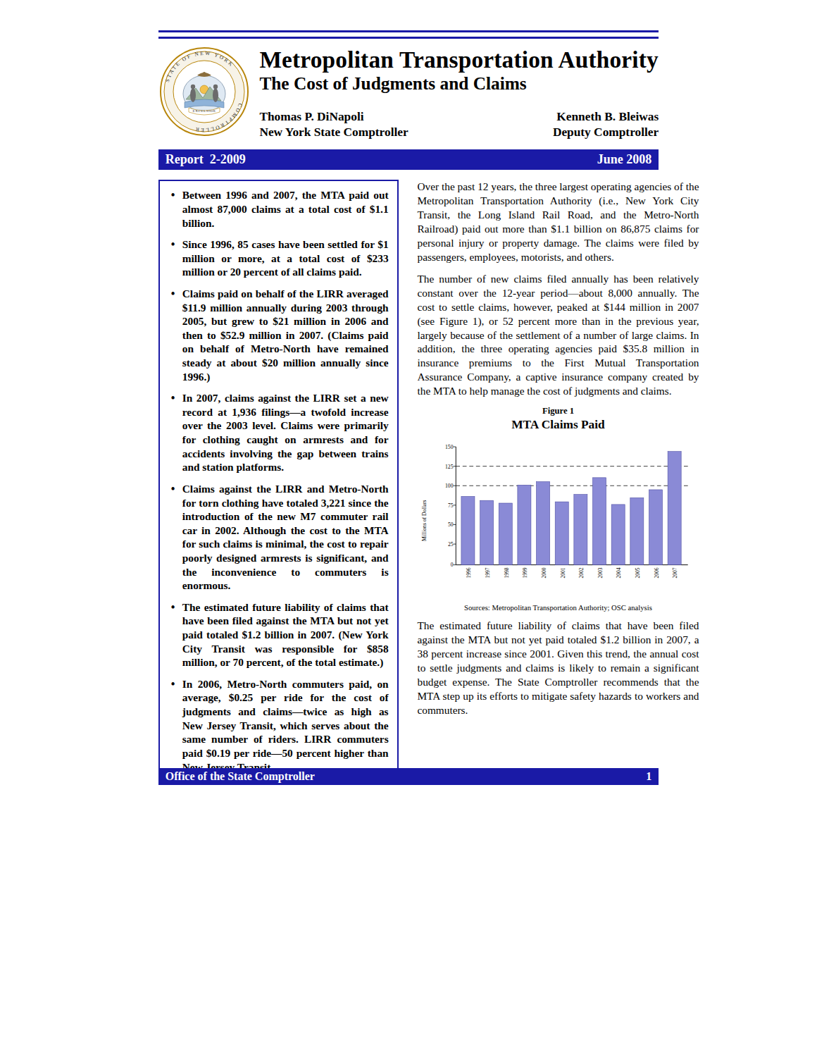STATE OF NEW YORK COMPTROLLER EXCELSIOR
Metropolitan Transportation Authority
The Cost of Judgments and Claims
Thomas P. DiNapoli
New York State Comptroller
Kenneth B. Bleiwas
Deputy Comptroller
Report 2-2009 June 2008
Between 1996 and 2007, the MTA paid out almost 87,000 claims at a total cost of $1.1 billion.
Since 1996, 85 cases have been settled for $1 million or more, at a total cost of $233 million or 20 percent of all claims paid.
Claims paid on behalf of the LIRR averaged $11.9 million annually during 2003 through 2005, but grew to $21 million in 2006 and then to $52.9 million in 2007. (Claims paid on behalf of Metro-North have remained steady at about $20 million annually since 1996.)
In 2007, claims against the LIRR set a new record at 1,936 filings—a twofold increase over the 2003 level. Claims were primarily for clothing caught on armrests and for accidents involving the gap between trains and station platforms.
Claims against the LIRR and Metro-North for torn clothing have totaled 3,221 since the introduction of the new M7 commuter rail car in 2002. Although the cost to the MTA for such claims is minimal, the cost to repair poorly designed armrests is significant, and the inconvenience to commuters is enormous.
The estimated future liability of claims that have been filed against the MTA but not yet paid totaled $1.2 billion in 2007. (New York City Transit was responsible for $858 million, or 70 percent, of the total estimate.)
In 2006, Metro-North commuters paid, on average, $0.25 per ride for the cost of judgments and claims—twice as high as New Jersey Transit, which serves about the same number of riders. LIRR commuters paid $0.19 per ride—50 percent higher than New Jersey Transit.
Over the past 12 years, the three largest operating agencies of the Metropolitan Transportation Authority (i.e., New York City Transit, the Long Island Rail Road, and the Metro-North Railroad) paid out more than $1.1 billion on 86,875 claims for personal injury or property damage. The claims were filed by passengers, employees, motorists, and others.
The number of new claims filed annually has been relatively constant over the 12-year period—about 8,000 annually. The cost to settle claims, however, peaked at $144 million in 2007 (see Figure 1), or 52 percent more than in the previous year, largely because of the settlement of a number of large claims. In addition, the three operating agencies paid $35.8 million in insurance premiums to the First Mutual Transportation Assurance Company, a captive insurance company created by the MTA to help manage the cost of judgments and claims.
Figure 1
MTA Claims Paid
Millions of Dollars 150 125 100 75 50 25 0 1996 1997 1998 1999 2000 2001 2002 2003 2004 2005 2006 2007
Sources: Metropolitan Transportation Authority; OSC analysis
The estimated future liability of claims that have been filed against the MTA but not yet paid totaled $1.2 billion in 2007, a 38 percent increase since 2001. Given this trend, the annual cost to settle judgments and claims is likely to remain a significant budget expense. The State Comptroller recommends that the MTA step up its efforts to mitigate safety hazards to workers and commuters.
Office of the State Comptroller 1